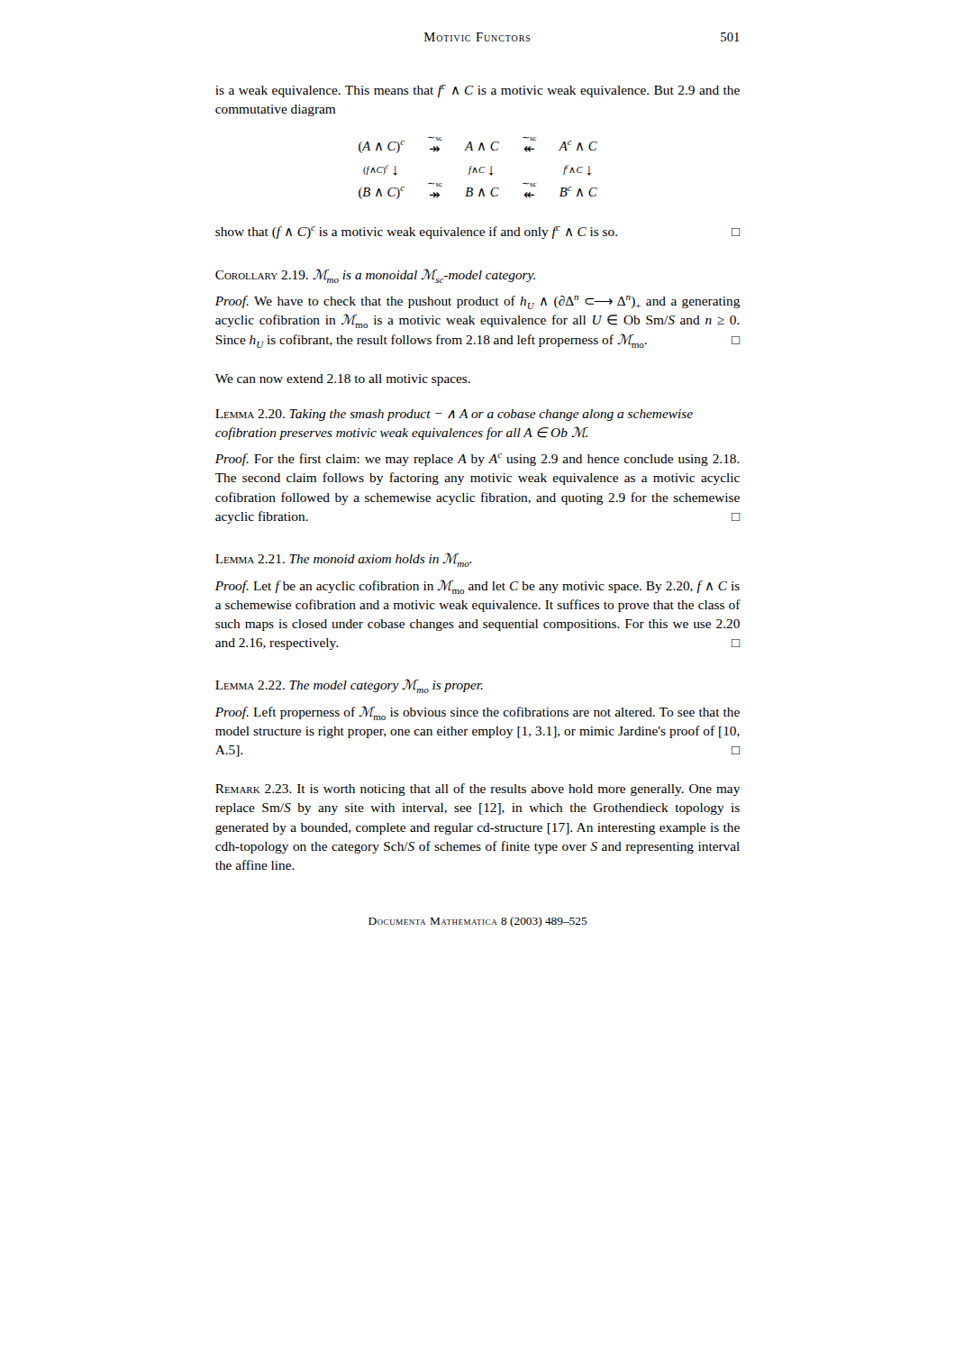Motivic Functors 501
is a weak equivalence. This means that fc ∧ C is a motivic weak equivalence. But 2.9 and the commutative diagram
| ( A ∧ C ) c | ∼ sc ↠ | A ∧ C | ∼ sc ↞ | A c ∧ C |
| ( f ∧ C ) c ↓ | | f ∧ C ↓ | | f c ∧ C ↓ |
| ( B ∧ C ) c | ∼ sc ↠ | B ∧ C | ∼ sc ↞ | B c ∧ C |
show that (f ∧ C)c is a motivic weak equivalence if and only fc ∧ C is so. □
Corollary 2.19. ℳmo is a monoidal ℳsc-model category.
Proof. We have to check that the pushout product of hU ∧ (∂Δn ⊂⟶ Δn)+ and a generating acyclic cofibration in ℳmo is a motivic weak equivalence for all U ∈ Ob Sm/S and n ≥ 0. Since hU is cofibrant, the result follows from 2.18 and left properness of ℳmo. □
We can now extend 2.18 to all motivic spaces.
Lemma 2.20. Taking the smash product − ∧ A or a cobase change along a schemewise cofibration preserves motivic weak equivalences for all A ∈ Ob ℳ.
Proof. For the first claim: we may replace A by Ac using 2.9 and hence conclude using 2.18. The second claim follows by factoring any motivic weak equivalence as a motivic acyclic cofibration followed by a schemewise acyclic fibration, and quoting 2.9 for the schemewise acyclic fibration. □
Lemma 2.21. The monoid axiom holds in ℳmo.
Proof. Let f be an acyclic cofibration in ℳmo and let C be any motivic space. By 2.20, f ∧ C is a schemewise cofibration and a motivic weak equivalence. It suffices to prove that the class of such maps is closed under cobase changes and sequential compositions. For this we use 2.20 and 2.16, respectively. □
Lemma 2.22. The model category ℳmo is proper.
Proof. Left properness of ℳmo is obvious since the cofibrations are not altered. To see that the model structure is right proper, one can either employ [1, 3.1], or mimic Jardine's proof of [10, A.5]. □
Remark 2.23. It is worth noticing that all of the results above hold more generally. One may replace Sm/S by any site with interval, see [12], in which the Grothendieck topology is generated by a bounded, complete and regular cd-structure [17]. An interesting example is the cdh-topology on the category Sch/S of schemes of finite type over S and representing interval the affine line.
Documenta Mathematica 8 (2003) 489–525